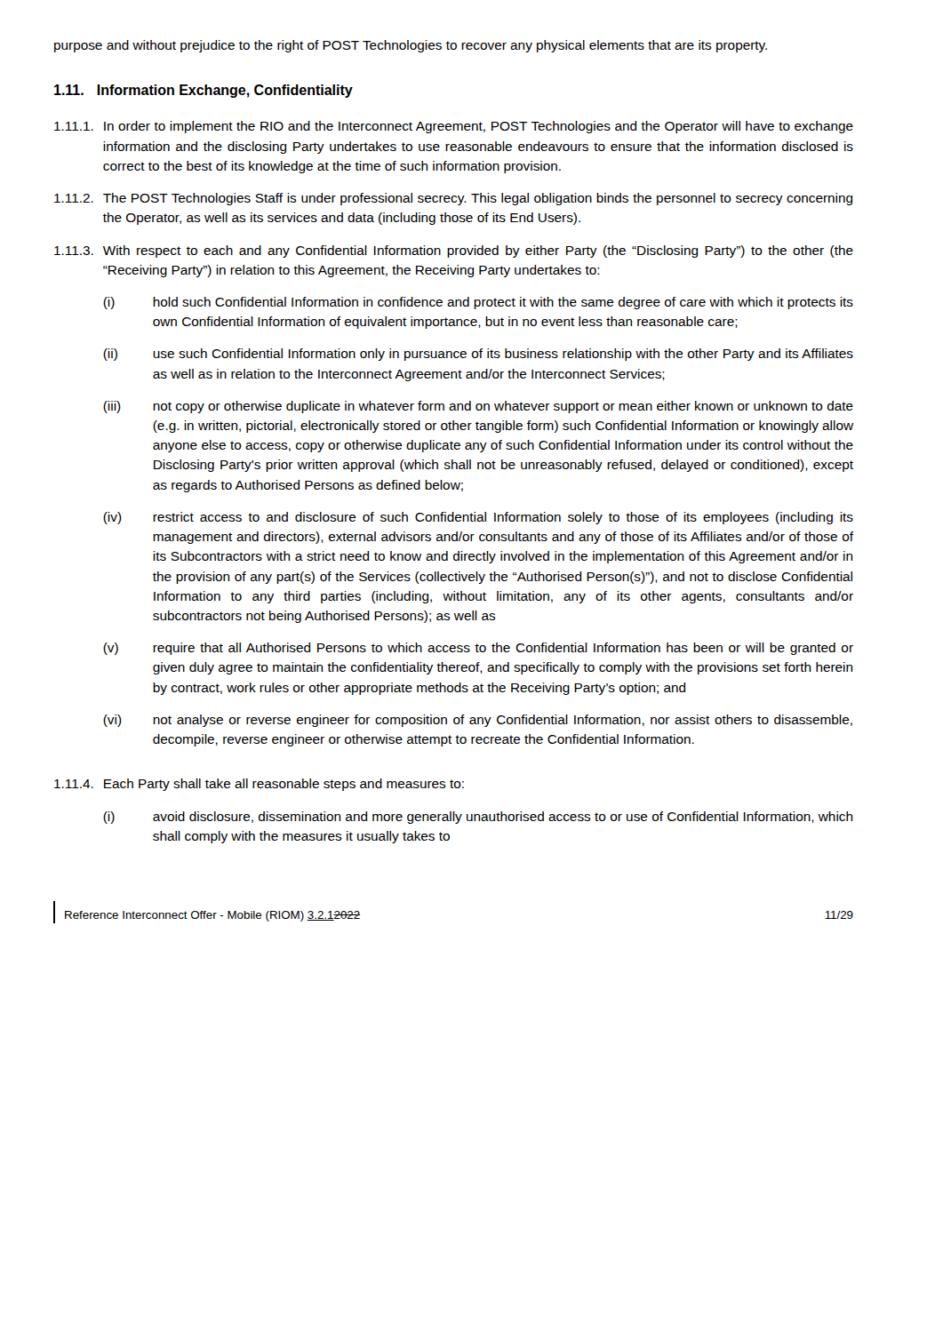purpose and without prejudice to the right of POST Technologies to recover any physical elements that are its property.
1.11. Information Exchange, Confidentiality
1.11.1.
In order to implement the RIO and the Interconnect Agreement, POST Technologies and the Operator will have to exchange information and the disclosing Party undertakes to use reasonable endeavours to ensure that the information disclosed is correct to the best of its knowledge at the time of such information provision.
1.11.2.
The POST Technologies Staff is under professional secrecy. This legal obligation binds the personnel to secrecy concerning the Operator, as well as its services and data (including those of its End Users).
1.11.3.
With respect to each and any Confidential Information provided by either Party (the “Disclosing Party”) to the other (the “Receiving Party”) in relation to this Agreement, the Receiving Party undertakes to:
(i) hold such Confidential Information in confidence and protect it with the same degree of care with which it protects its own Confidential Information of equivalent importance, but in no event less than reasonable care;
(ii) use such Confidential Information only in pursuance of its business relationship with the other Party and its Affiliates as well as in relation to the Interconnect Agreement and/or the Interconnect Services;
(iii) not copy or otherwise duplicate in whatever form and on whatever support or mean either known or unknown to date (e.g. in written, pictorial, electronically stored or other tangible form) such Confidential Information or knowingly allow anyone else to access, copy or otherwise duplicate any of such Confidential Information under its control without the Disclosing Party's prior written approval (which shall not be unreasonably refused, delayed or conditioned), except as regards to Authorised Persons as defined below;
(iv) restrict access to and disclosure of such Confidential Information solely to those of its employees (including its management and directors), external advisors and/or consultants and any of those of its Affiliates and/or of those of its Subcontractors with a strict need to know and directly involved in the implementation of this Agreement and/or in the provision of any part(s) of the Services (collectively the “Authorised Person(s)”), and not to disclose Confidential Information to any third parties (including, without limitation, any of its other agents, consultants and/or subcontractors not being Authorised Persons); as well as
(v) require that all Authorised Persons to which access to the Confidential Information has been or will be granted or given duly agree to maintain the confidentiality thereof, and specifically to comply with the provisions set forth herein by contract, work rules or other appropriate methods at the Receiving Party’s option; and
(vi) not analyse or reverse engineer for composition of any Confidential Information, nor assist others to disassemble, decompile, reverse engineer or otherwise attempt to recreate the Confidential Information.
1.11.4.
Each Party shall take all reasonable steps and measures to:
(i) avoid disclosure, dissemination and more generally unauthorised access to or use of Confidential Information, which shall comply with the measures it usually takes to
Reference Interconnect Offer - Mobile (RIOM) 3.2.12022
11/29